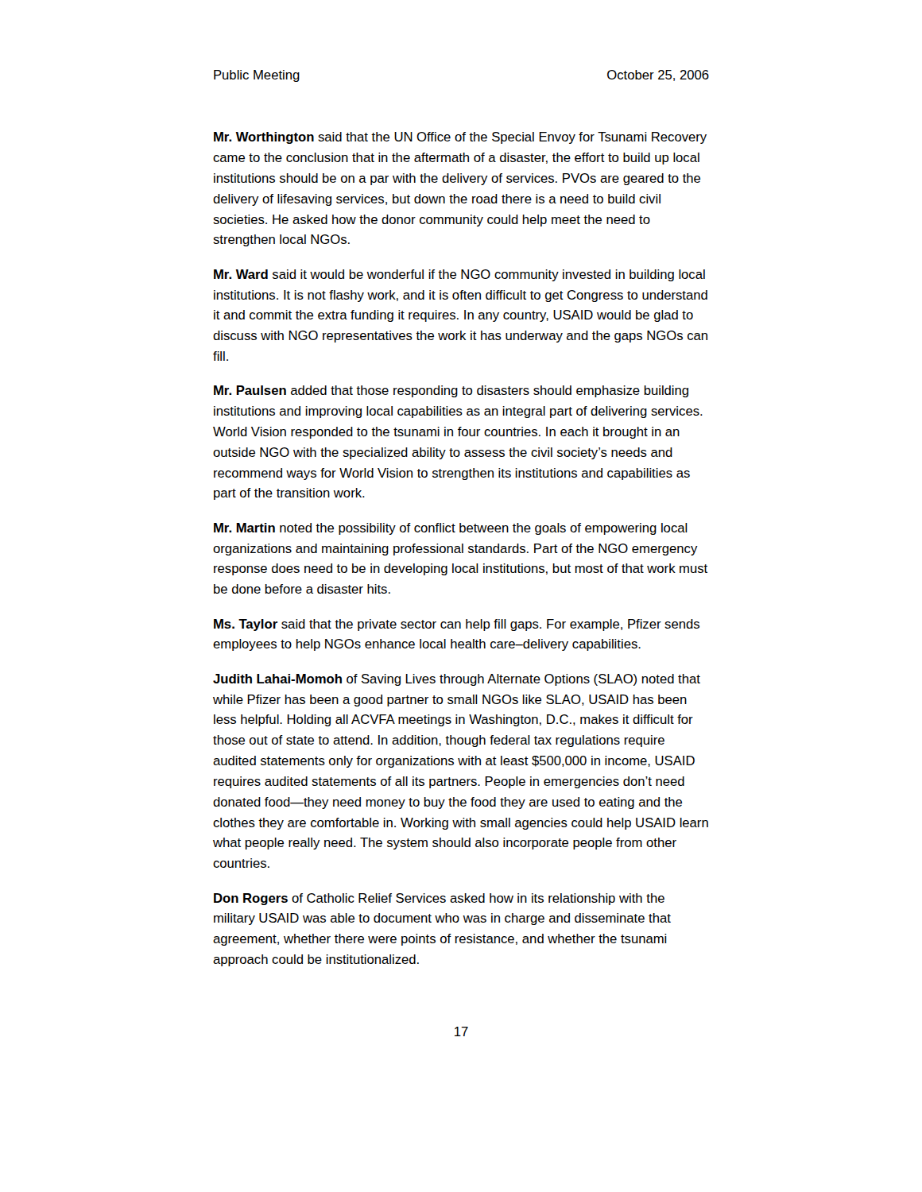Public Meeting
October 25, 2006
Mr. Worthington said that the UN Office of the Special Envoy for Tsunami Recovery came to the conclusion that in the aftermath of a disaster, the effort to build up local institutions should be on a par with the delivery of services. PVOs are geared to the delivery of lifesaving services, but down the road there is a need to build civil societies. He asked how the donor community could help meet the need to strengthen local NGOs.
Mr. Ward said it would be wonderful if the NGO community invested in building local institutions. It is not flashy work, and it is often difficult to get Congress to understand it and commit the extra funding it requires. In any country, USAID would be glad to discuss with NGO representatives the work it has underway and the gaps NGOs can fill.
Mr. Paulsen added that those responding to disasters should emphasize building institutions and improving local capabilities as an integral part of delivering services. World Vision responded to the tsunami in four countries. In each it brought in an outside NGO with the specialized ability to assess the civil society’s needs and recommend ways for World Vision to strengthen its institutions and capabilities as part of the transition work.
Mr. Martin noted the possibility of conflict between the goals of empowering local organizations and maintaining professional standards. Part of the NGO emergency response does need to be in developing local institutions, but most of that work must be done before a disaster hits.
Ms. Taylor said that the private sector can help fill gaps. For example, Pfizer sends employees to help NGOs enhance local health care–delivery capabilities.
Judith Lahai-Momoh of Saving Lives through Alternate Options (SLAO) noted that while Pfizer has been a good partner to small NGOs like SLAO, USAID has been less helpful. Holding all ACVFA meetings in Washington, D.C., makes it difficult for those out of state to attend. In addition, though federal tax regulations require audited statements only for organizations with at least $500,000 in income, USAID requires audited statements of all its partners. People in emergencies don’t need donated food—they need money to buy the food they are used to eating and the clothes they are comfortable in. Working with small agencies could help USAID learn what people really need. The system should also incorporate people from other countries.
Don Rogers of Catholic Relief Services asked how in its relationship with the military USAID was able to document who was in charge and disseminate that agreement, whether there were points of resistance, and whether the tsunami approach could be institutionalized.
17